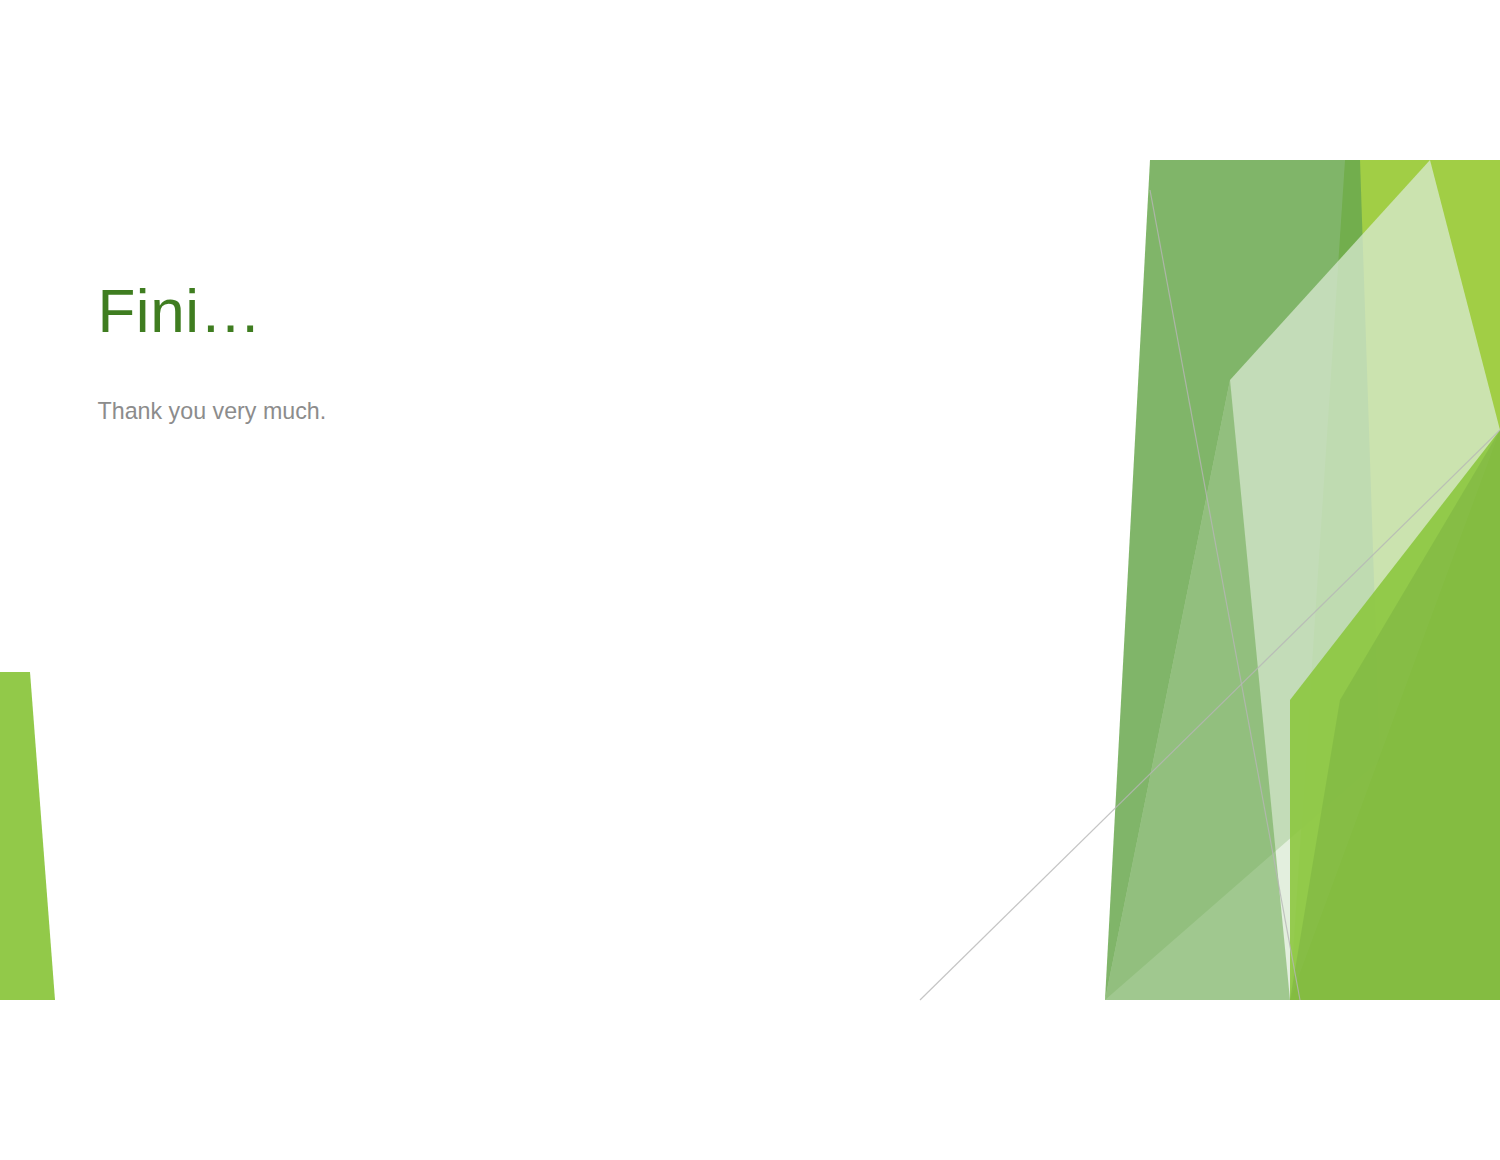Fini…
Thank you very much.